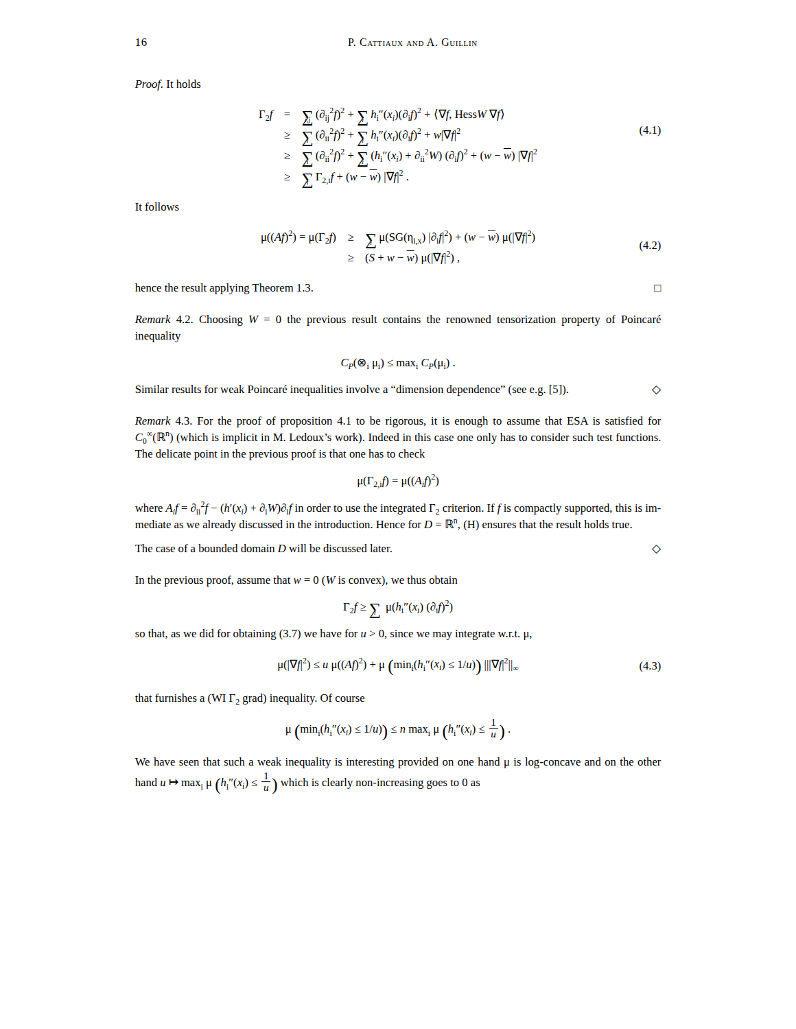16 P. Cattiaux and A. Guillin
Proof. It holds
| Γ 2 f | = | ∑ i,j (∂ ij 2 f ) 2 + ∑ i h i ″( x i )(∂ i f ) 2 + ⟨∇ f , Hess W ∇ f ⟩ |
| | ≥ | ∑ i (∂ ii 2 f ) 2 + ∑ i h i ″( x i )(∂ i f ) 2 + w /∇ f / 2 |
| | ≥ | ∑ i (∂ ii 2 f ) 2 + ∑ i ( h i ″( x i ) + ∂ ii 2 W ) (∂ i f ) 2 + ( w − w ) /∇ f / 2 |
| | ≥ | ∑ i Γ 2,i f + ( w − w ) /∇ f / 2 . |
(4.1)
It follows
| μ(( Af ) 2 ) = μ(Γ 2 f ) | ≥ | ∑ i μ( SG (η i,x ) /∂ i f / 2 ) + ( w − w ) μ(/∇ f / 2 ) |
| | ≥ | ( S + w − w ) μ(/∇ f / 2 ) , |
(4.2)
hence the result applying Theorem 1.3. □
Remark 4.2. Choosing W = 0 the previous result contains the renowned tensorization property of Poincaré inequality
CP(⊗i μi) ≤ maxi CP(μi) .
Similar results for weak Poincaré inequalities involve a “dimension dependence” (see e.g. [5]). ◇
Remark 4.3. For the proof of proposition 4.1 to be rigorous, it is enough to assume that ESA is satisfied for C0∞(ℝn) (which is implicit in M. Ledoux’s work). Indeed in this case one only has to consider such test functions. The delicate point in the previous proof is that one has to check
μ(Γ2,if) = μ((Aif)2)
where Aif = ∂ii2f − (h′(xi) + ∂iW)∂if in order to use the integrated Γ2 criterion. If f is compactly supported, this is immediate as we already discussed in the introduction. Hence for D = ℝn, (H) ensures that the result holds true.
The case of a bounded domain D will be discussed later. ◇
In the previous proof, assume that w = 0 (W is convex), we thus obtain
Γ2f ≥ ∑i μ(hi″(xi) (∂if)2)
so that, as we did for obtaining (3.7) we have for u > 0, since we may integrate w.r.t. μ,
μ(|∇f|2) ≤ u μ((Af)2) + μ (mini(hi″(xi) ≤ 1/u)) |||∇f|2||∞
(4.3)
that furnishes a (WI Γ2 grad) inequality. Of course
μ (mini(hi″(xi) ≤ 1/u)) ≤ n maxi μ (hi″(xi) ≤ 1 u) .
We have seen that such a weak inequality is interesting provided on one hand μ is log-concave and on the other hand u ↦ maxi μ (hi″(xi) ≤ 1 u) which is clearly non-increasing goes to 0 as